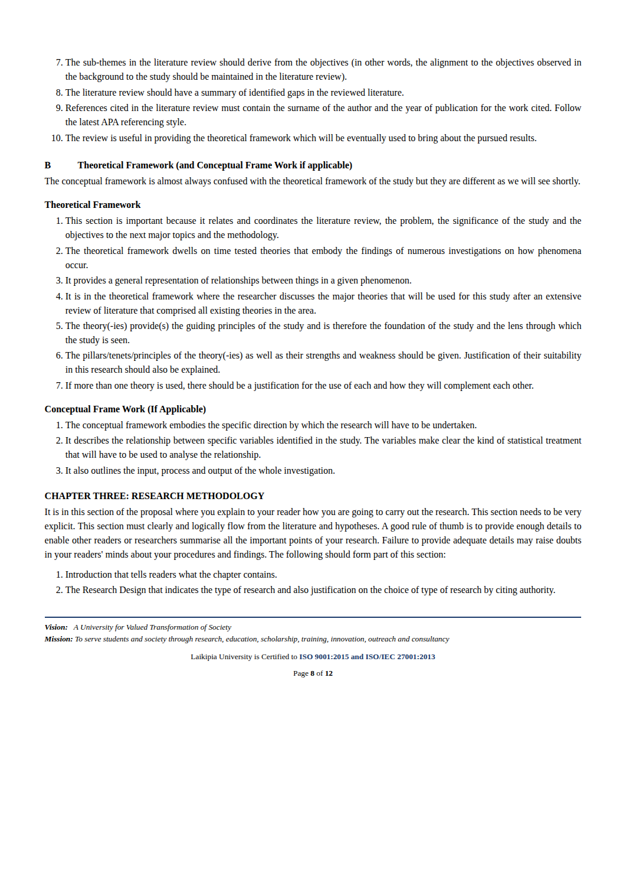The sub-themes in the literature review should derive from the objectives (in other words, the alignment to the objectives observed in the background to the study should be maintained in the literature review).
The literature review should have a summary of identified gaps in the reviewed literature.
References cited in the literature review must contain the surname of the author and the year of publication for the work cited. Follow the latest APA referencing style.
The review is useful in providing the theoretical framework which will be eventually used to bring about the pursued results.
B Theoretical Framework (and Conceptual Frame Work if applicable)
The conceptual framework is almost always confused with the theoretical framework of the study but they are different as we will see shortly.
Theoretical Framework
This section is important because it relates and coordinates the literature review, the problem, the significance of the study and the objectives to the next major topics and the methodology.
The theoretical framework dwells on time tested theories that embody the findings of numerous investigations on how phenomena occur.
It provides a general representation of relationships between things in a given phenomenon.
It is in the theoretical framework where the researcher discusses the major theories that will be used for this study after an extensive review of literature that comprised all existing theories in the area.
The theory(-ies) provide(s) the guiding principles of the study and is therefore the foundation of the study and the lens through which the study is seen.
The pillars/tenets/principles of the theory(-ies) as well as their strengths and weakness should be given. Justification of their suitability in this research should also be explained.
If more than one theory is used, there should be a justification for the use of each and how they will complement each other.
Conceptual Frame Work (If Applicable)
The conceptual framework embodies the specific direction by which the research will have to be undertaken.
It describes the relationship between specific variables identified in the study. The variables make clear the kind of statistical treatment that will have to be used to analyse the relationship.
It also outlines the input, process and output of the whole investigation.
CHAPTER THREE: RESEARCH METHODOLOGY
It is in this section of the proposal where you explain to your reader how you are going to carry out the research. This section needs to be very explicit. This section must clearly and logically flow from the literature and hypotheses. A good rule of thumb is to provide enough details to enable other readers or researchers summarise all the important points of your research. Failure to provide adequate details may raise doubts in your readers' minds about your procedures and findings. The following should form part of this section:
Introduction that tells readers what the chapter contains.
The Research Design that indicates the type of research and also justification on the choice of type of research by citing authority.
Vision: A University for Valued Transformation of Society
Mission: To serve students and society through research, education, scholarship, training, innovation, outreach and consultancy
Laikipia University is Certified to ISO 9001:2015 and ISO/IEC 27001:2013
Page 8 of 12